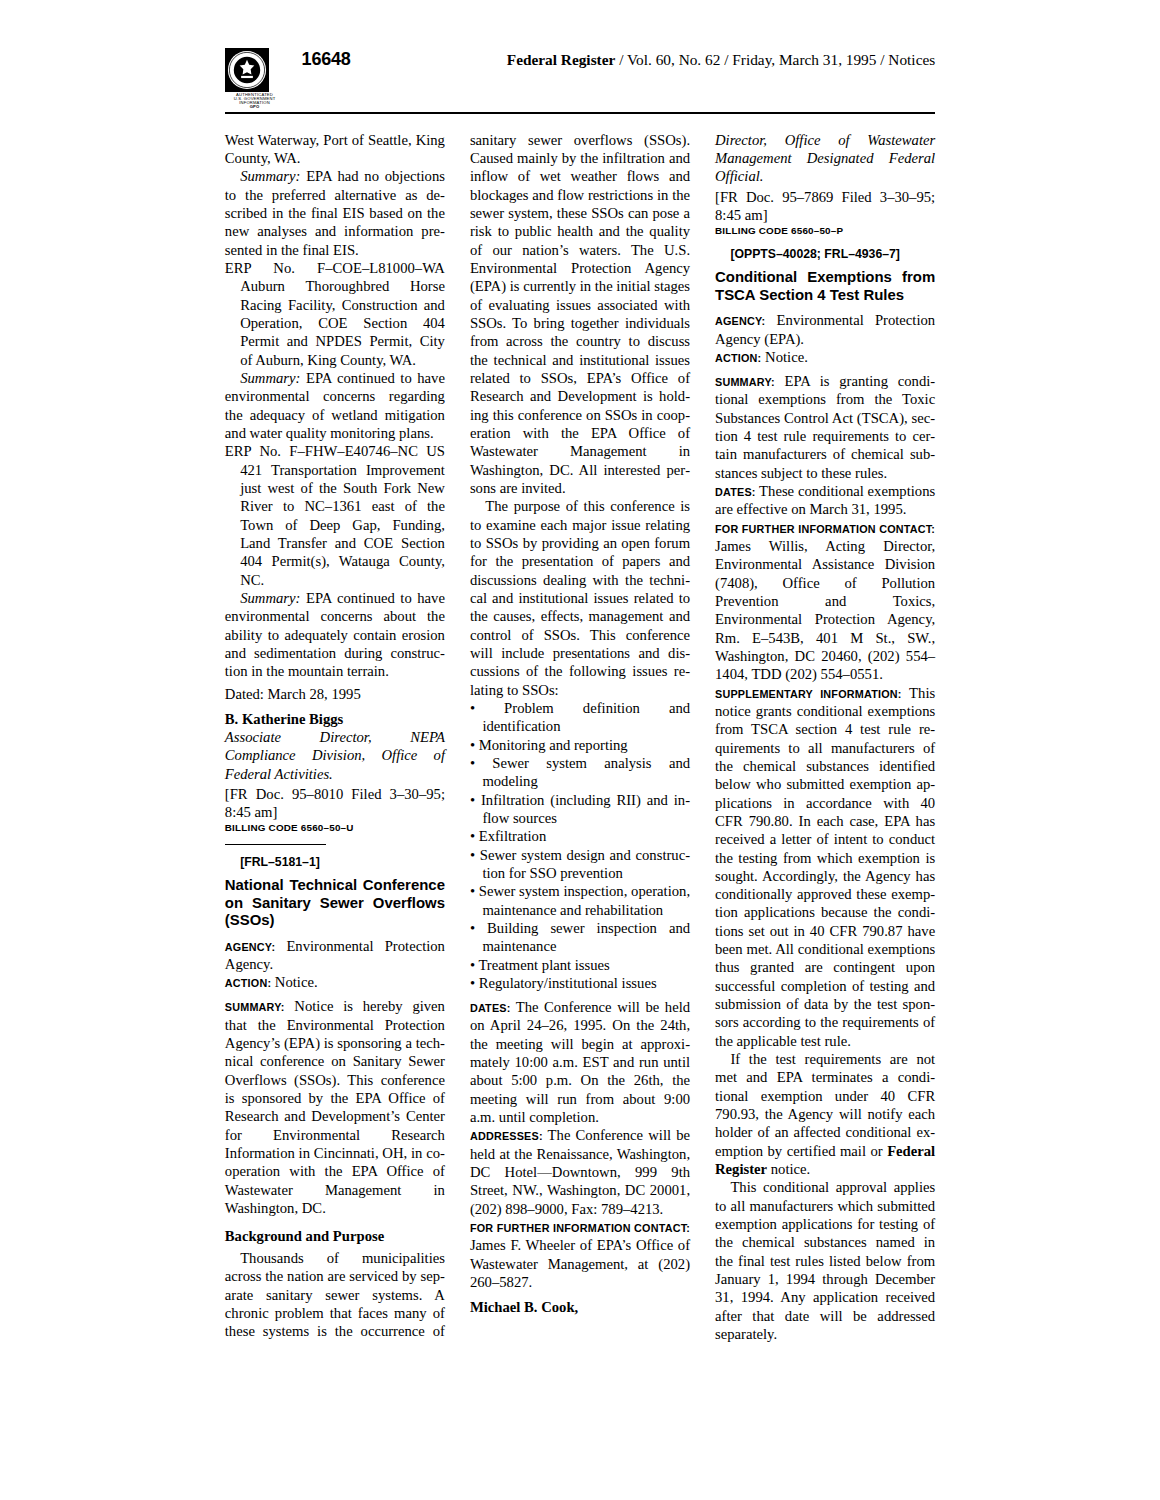AUTHENTICATED
U.S. GOVERNMENT
INFORMATION
GPO
16648 Federal Register / Vol. 60, No. 62 / Friday, March 31, 1995 / Notices
West Waterway, Port of Seattle, King County, WA.
Summary: EPA had no objections to the preferred alternative as described in the final EIS based on the new analyses and information presented in the final EIS.
ERP No. F–COE–L81000–WA Auburn Thoroughbred Horse Racing Facility, Construction and Operation, COE Section 404 Permit and NPDES Permit, City of Auburn, King County, WA.
Summary: EPA continued to have environmental concerns regarding the adequacy of wetland mitigation and water quality monitoring plans.
ERP No. F–FHW–E40746–NC US 421 Transportation Improvement just west of the South Fork New River to NC–1361 east of the Town of Deep Gap, Funding, Land Transfer and COE Section 404 Permit(s), Watauga County, NC.
Summary: EPA continued to have environmental concerns about the ability to adequately contain erosion and sedimentation during construction in the mountain terrain.
Dated: March 28, 1995
B. Katherine Biggs
Associate Director, NEPA Compliance Division, Office of Federal Activities.
[FR Doc. 95–8010 Filed 3–30–95; 8:45 am]
BILLING CODE 6560–50–U
[FRL–5181–1]
National Technical Conference on Sanitary Sewer Overflows (SSOs)
agency: Environmental Protection Agency.
action: Notice.
summary: Notice is hereby given that the Environmental Protection Agency’s (EPA) is sponsoring a technical conference on Sanitary Sewer Overflows (SSOs). This conference is sponsored by the EPA Office of Research and Development’s Center for Environmental Research Information in Cincinnati, OH, in cooperation with the EPA Office of Wastewater Management in Washington, DC.
Background and Purpose
Thousands of municipalities across the nation are serviced by separate sanitary sewer systems. A chronic problem that faces many of these systems is the occurrence of sanitary sewer overflows (SSOs). Caused mainly by the infiltration and inflow of wet weather flows and blockages and flow restrictions in the sewer system, these SSOs can pose a risk to public health and the quality of our nation’s waters. The U.S. Environmental Protection Agency (EPA) is currently in the initial stages of evaluating issues associated with SSOs. To bring together individuals from across the country to discuss the technical and institutional issues related to SSOs, EPA’s Office of Research and Development is holding this conference on SSOs in cooperation with the EPA Office of Wastewater Management in Washington, DC. All interested persons are invited.
The purpose of this conference is to examine each major issue relating to SSOs by providing an open forum for the presentation of papers and discussions dealing with the technical and institutional issues related to the causes, effects, management and control of SSOs. This conference will include presentations and discussions of the following issues relating to SSOs:
• Problem definition and identification
• Monitoring and reporting
• Sewer system analysis and modeling
• Infiltration (including RII) and inflow sources
• Exfiltration
• Sewer system design and construction for SSO prevention
• Sewer system inspection, operation, maintenance and rehabilitation
• Building sewer inspection and maintenance
• Treatment plant issues
• Regulatory/institutional issues
dates: The Conference will be held on April 24–26, 1995. On the 24th, the meeting will begin at approximately 10:00 a.m. EST and run until about 5:00 p.m. On the 26th, the meeting will run from about 9:00 a.m. until completion.
addresses: The Conference will be held at the Renaissance, Washington, DC Hotel—Downtown, 999 9th Street, NW., Washington, DC 20001, (202) 898–9000, Fax: 789–4213.
for further information contact: James F. Wheeler of EPA’s Office of Wastewater Management, at (202) 260–5827.
Michael B. Cook,
Director, Office of Wastewater Management Designated Federal Official.
[FR Doc. 95–7869 Filed 3–30–95; 8:45 am]
BILLING CODE 6560–50–P
[OPPTS–40028; FRL–4936–7]
Conditional Exemptions from TSCA Section 4 Test Rules
agency: Environmental Protection Agency (EPA).
action: Notice.
summary: EPA is granting conditional exemptions from the Toxic Substances Control Act (TSCA), section 4 test rule requirements to certain manufacturers of chemical substances subject to these rules.
dates: These conditional exemptions are effective on March 31, 1995.
for further information contact: James Willis, Acting Director, Environmental Assistance Division (7408), Office of Pollution Prevention and Toxics, Environmental Protection Agency, Rm. E–543B, 401 M St., SW., Washington, DC 20460, (202) 554–1404, TDD (202) 554–0551.
supplementary information: This notice grants conditional exemptions from TSCA section 4 test rule requirements to all manufacturers of the chemical substances identified below who submitted exemption applications in accordance with 40 CFR 790.80. In each case, EPA has received a letter of intent to conduct the testing from which exemption is sought. Accordingly, the Agency has conditionally approved these exemption applications because the conditions set out in 40 CFR 790.87 have been met. All conditional exemptions thus granted are contingent upon successful completion of testing and submission of data by the test sponsors according to the requirements of the applicable test rule.
If the test requirements are not met and EPA terminates a conditional exemption under 40 CFR 790.93, the Agency will notify each holder of an affected conditional exemption by certified mail or Federal Register notice.
This conditional approval applies to all manufacturers which submitted exemption applications for testing of the chemical substances named in the final test rules listed below from January 1, 1994 through December 31, 1994. Any application received after that date will be addressed separately.